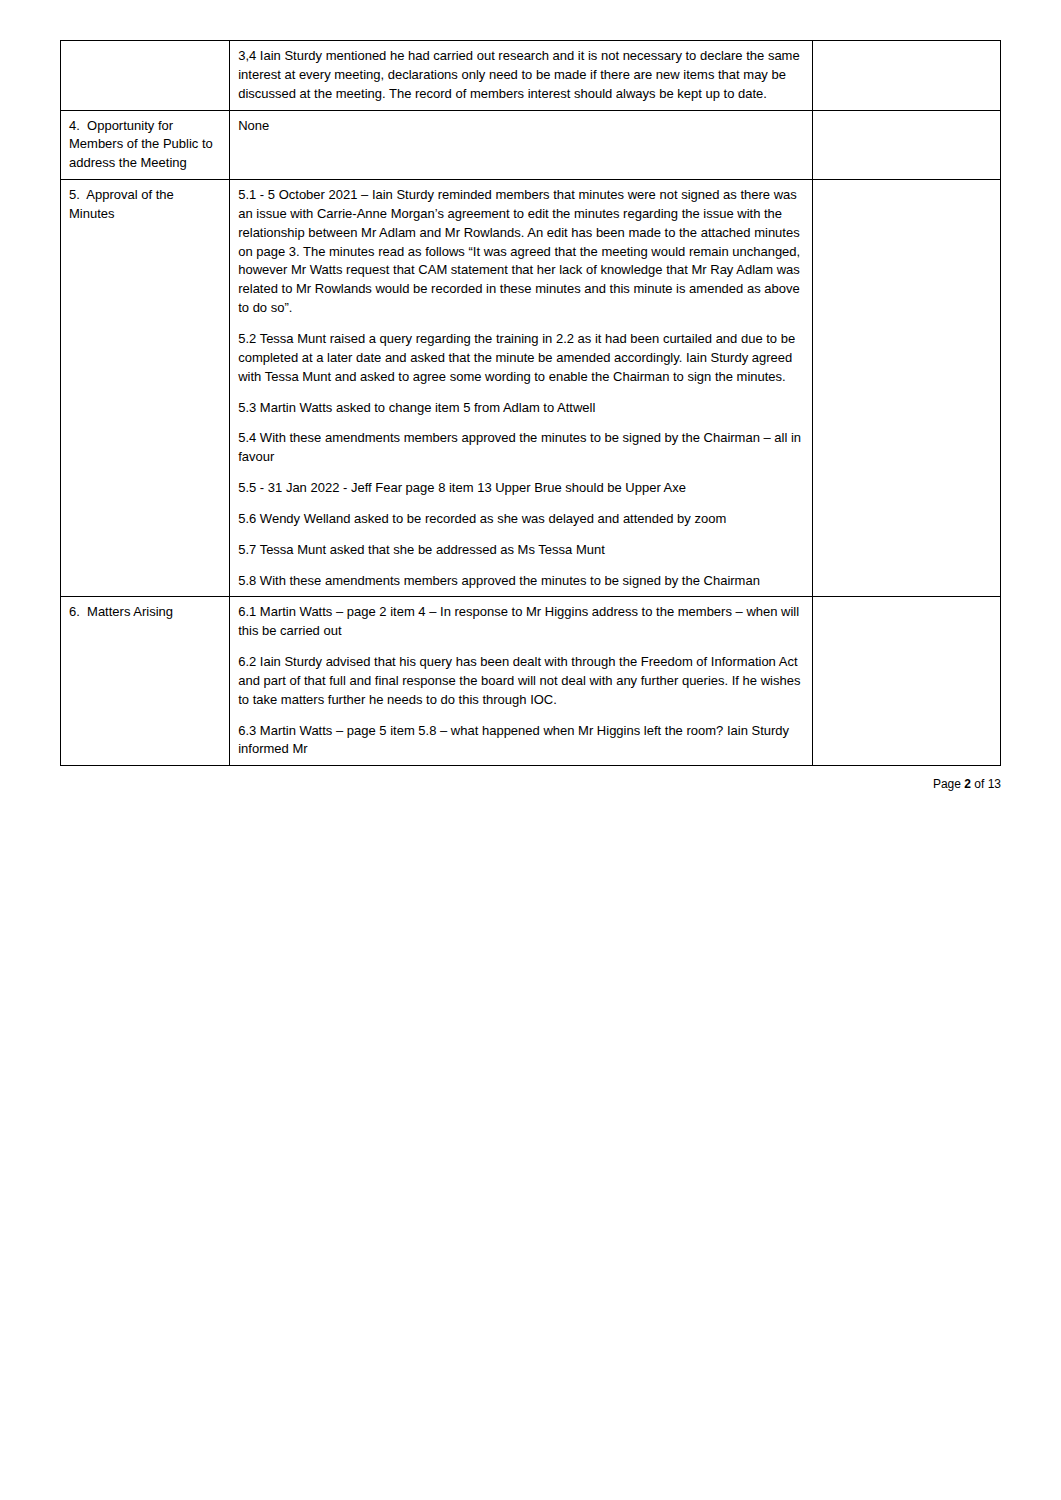| | 3,4 Iain Sturdy mentioned he had carried out research and it is not necessary to declare the same interest at every meeting, declarations only need to be made if there are new items that may be discussed at the meeting. The record of members interest should always be kept up to date. | |
| 4. Opportunity for Members of the Public to address the Meeting | None | |
| 5. Approval of the Minutes | 5.1 - 5 October 2021 – Iain Sturdy reminded members that minutes were not signed as there was an issue with Carrie-Anne Morgan’s agreement to edit the minutes regarding the issue with the relationship between Mr Adlam and Mr Rowlands. An edit has been made to the attached minutes on page 3. The minutes read as follows “It was agreed that the meeting would remain unchanged, however Mr Watts request that CAM statement that her lack of knowledge that Mr Ray Adlam was related to Mr Rowlands would be recorded in these minutes and this minute is amended as above to do so”. 5.2 Tessa Munt raised a query regarding the training in 2.2 as it had been curtailed and due to be completed at a later date and asked that the minute be amended accordingly. Iain Sturdy agreed with Tessa Munt and asked to agree some wording to enable the Chairman to sign the minutes. 5.3 Martin Watts asked to change item 5 from Adlam to Attwell 5.4 With these amendments members approved the minutes to be signed by the Chairman – all in favour 5.5 - 31 Jan 2022 - Jeff Fear page 8 item 13 Upper Brue should be Upper Axe 5.6 Wendy Welland asked to be recorded as she was delayed and attended by zoom 5.7 Tessa Munt asked that she be addressed as Ms Tessa Munt 5.8 With these amendments members approved the minutes to be signed by the Chairman | |
| 6. Matters Arising | 6.1 Martin Watts – page 2 item 4 – In response to Mr Higgins address to the members – when will this be carried out 6.2 Iain Sturdy advised that his query has been dealt with through the Freedom of Information Act and part of that full and final response the board will not deal with any further queries. If he wishes to take matters further he needs to do this through IOC. 6.3 Martin Watts – page 5 item 5.8 – what happened when Mr Higgins left the room? Iain Sturdy informed Mr | |
Page 2 of 13